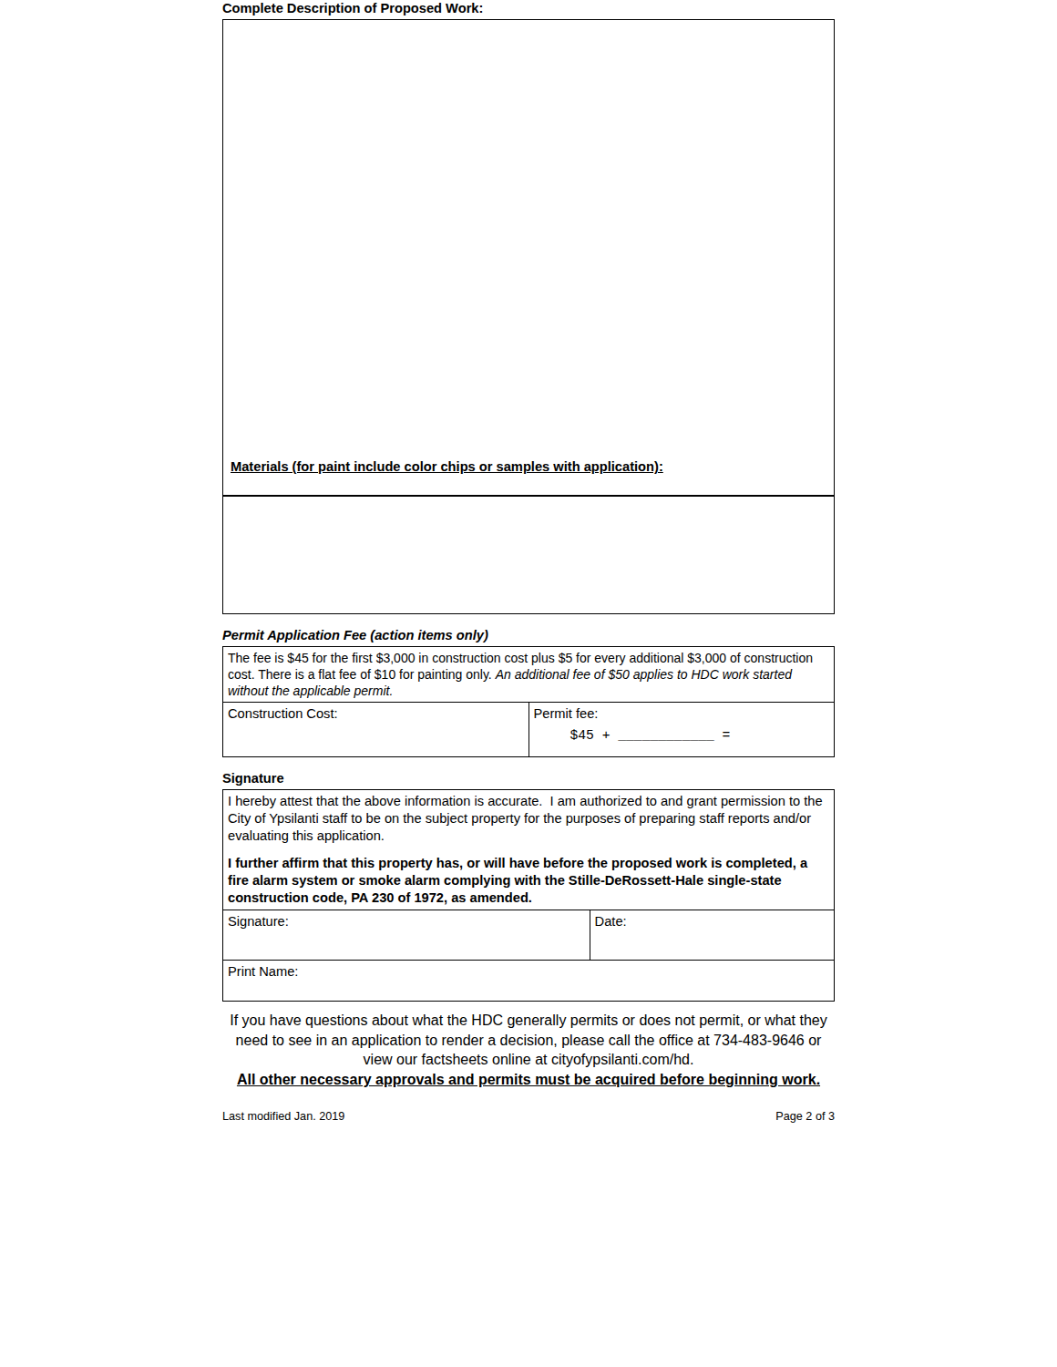Complete Description of Proposed Work:
Materials (for paint include color chips or samples with application):
Permit Application Fee (action items only)
| The fee is $45 for the first $3,000 in construction cost plus $5 for every additional $3,000 of construction cost. There is a flat fee of $10 for painting only. An additional fee of $50 applies to HDC work started without the applicable permit. |
| Construction Cost: | Permit fee: $45 + ____________ = |
Signature
| I hereby attest that the above information is accurate. I am authorized to and grant permission to the City of Ypsilanti staff to be on the subject property for the purposes of preparing staff reports and/or evaluating this application. I further affirm that this property has, or will have before the proposed work is completed, a fire alarm system or smoke alarm complying with the Stille-DeRossett-Hale single-state construction code, PA 230 of 1972, as amended. |
| Signature: | Date: |
| Print Name: |
If you have questions about what the HDC generally permits or does not permit, or what they need to see in an application to render a decision, please call the office at 734-483-9646 or view our factsheets online at cityofypsilanti.com/hd.
All other necessary approvals and permits must be acquired before beginning work.
Last modified Jan. 2019 Page 2 of 3